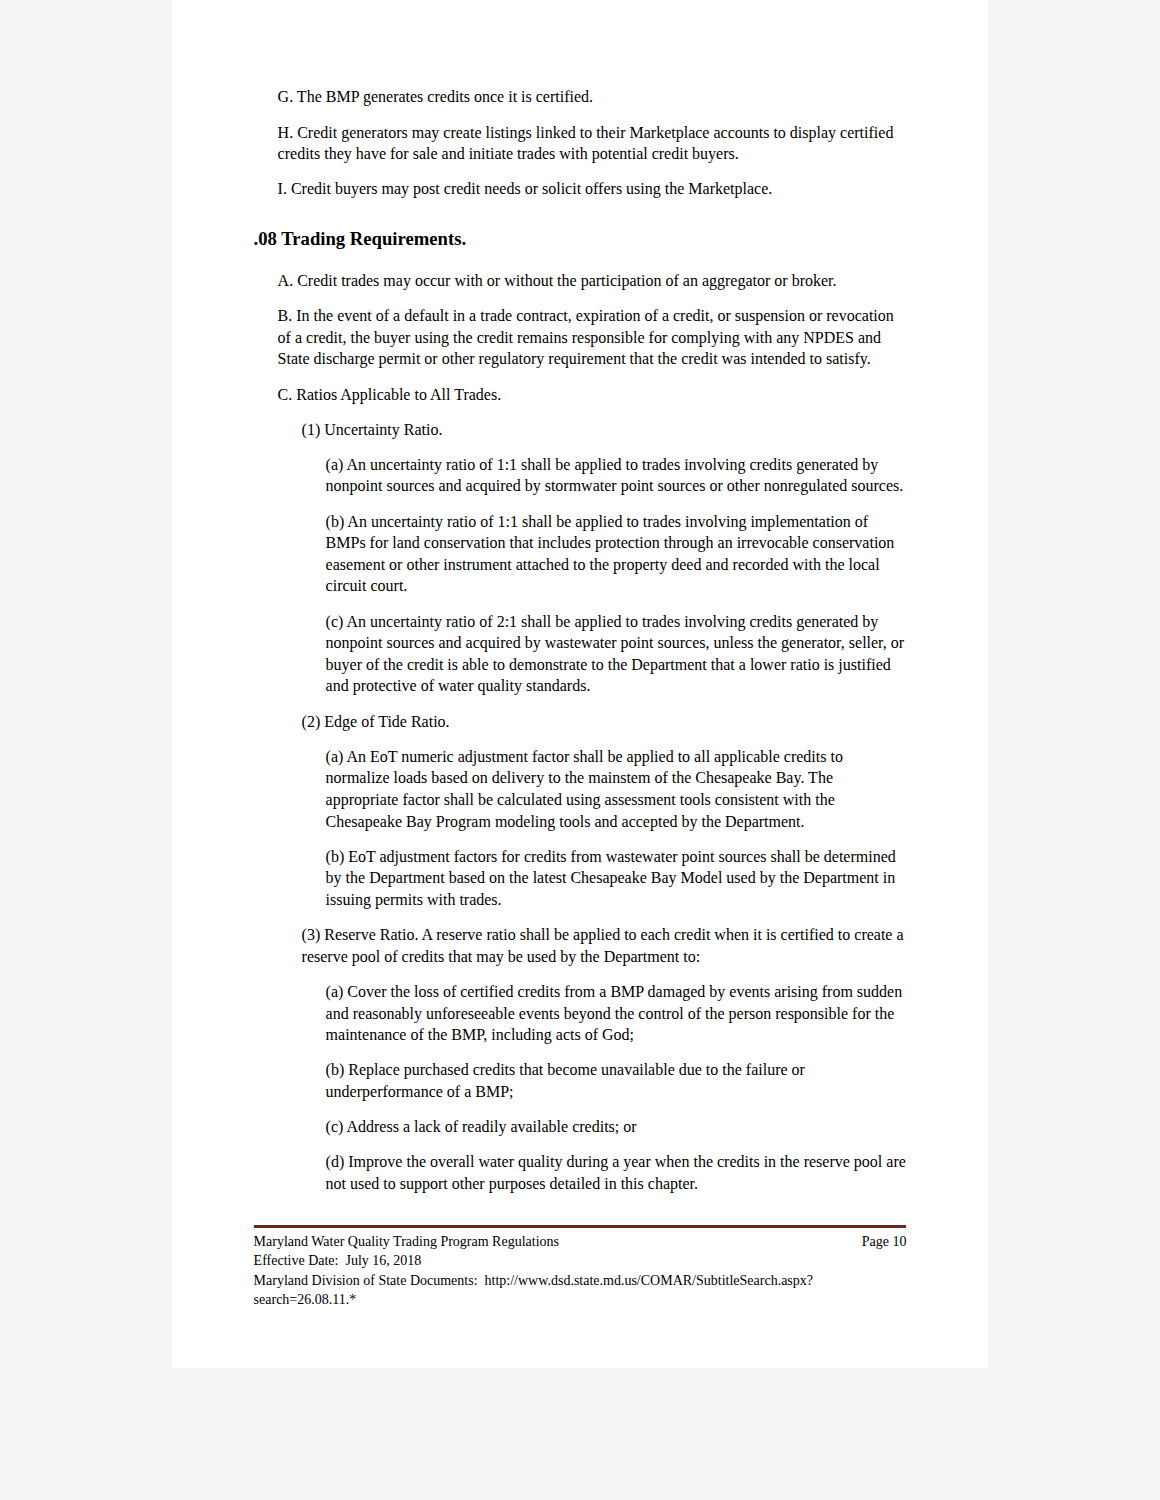G. The BMP generates credits once it is certified.
H. Credit generators may create listings linked to their Marketplace accounts to display certified credits they have for sale and initiate trades with potential credit buyers.
I. Credit buyers may post credit needs or solicit offers using the Marketplace.
.08 Trading Requirements.
A. Credit trades may occur with or without the participation of an aggregator or broker.
B. In the event of a default in a trade contract, expiration of a credit, or suspension or revocation of a credit, the buyer using the credit remains responsible for complying with any NPDES and State discharge permit or other regulatory requirement that the credit was intended to satisfy.
C. Ratios Applicable to All Trades.
(1) Uncertainty Ratio.
(a) An uncertainty ratio of 1:1 shall be applied to trades involving credits generated by nonpoint sources and acquired by stormwater point sources or other nonregulated sources.
(b) An uncertainty ratio of 1:1 shall be applied to trades involving implementation of BMPs for land conservation that includes protection through an irrevocable conservation easement or other instrument attached to the property deed and recorded with the local circuit court.
(c) An uncertainty ratio of 2:1 shall be applied to trades involving credits generated by nonpoint sources and acquired by wastewater point sources, unless the generator, seller, or buyer of the credit is able to demonstrate to the Department that a lower ratio is justified and protective of water quality standards.
(2) Edge of Tide Ratio.
(a) An EoT numeric adjustment factor shall be applied to all applicable credits to normalize loads based on delivery to the mainstem of the Chesapeake Bay. The appropriate factor shall be calculated using assessment tools consistent with the Chesapeake Bay Program modeling tools and accepted by the Department.
(b) EoT adjustment factors for credits from wastewater point sources shall be determined by the Department based on the latest Chesapeake Bay Model used by the Department in issuing permits with trades.
(3) Reserve Ratio. A reserve ratio shall be applied to each credit when it is certified to create a reserve pool of credits that may be used by the Department to:
(a) Cover the loss of certified credits from a BMP damaged by events arising from sudden and reasonably unforeseeable events beyond the control of the person responsible for the maintenance of the BMP, including acts of God;
(b) Replace purchased credits that become unavailable due to the failure or underperformance of a BMP;
(c) Address a lack of readily available credits; or
(d) Improve the overall water quality during a year when the credits in the reserve pool are not used to support other purposes detailed in this chapter.
Maryland Water Quality Trading Program Regulations
Page 10
Effective Date: July 16, 2018
Maryland Division of State Documents: http://www.dsd.state.md.us/COMAR/SubtitleSearch.aspx?search=26.08.11.*